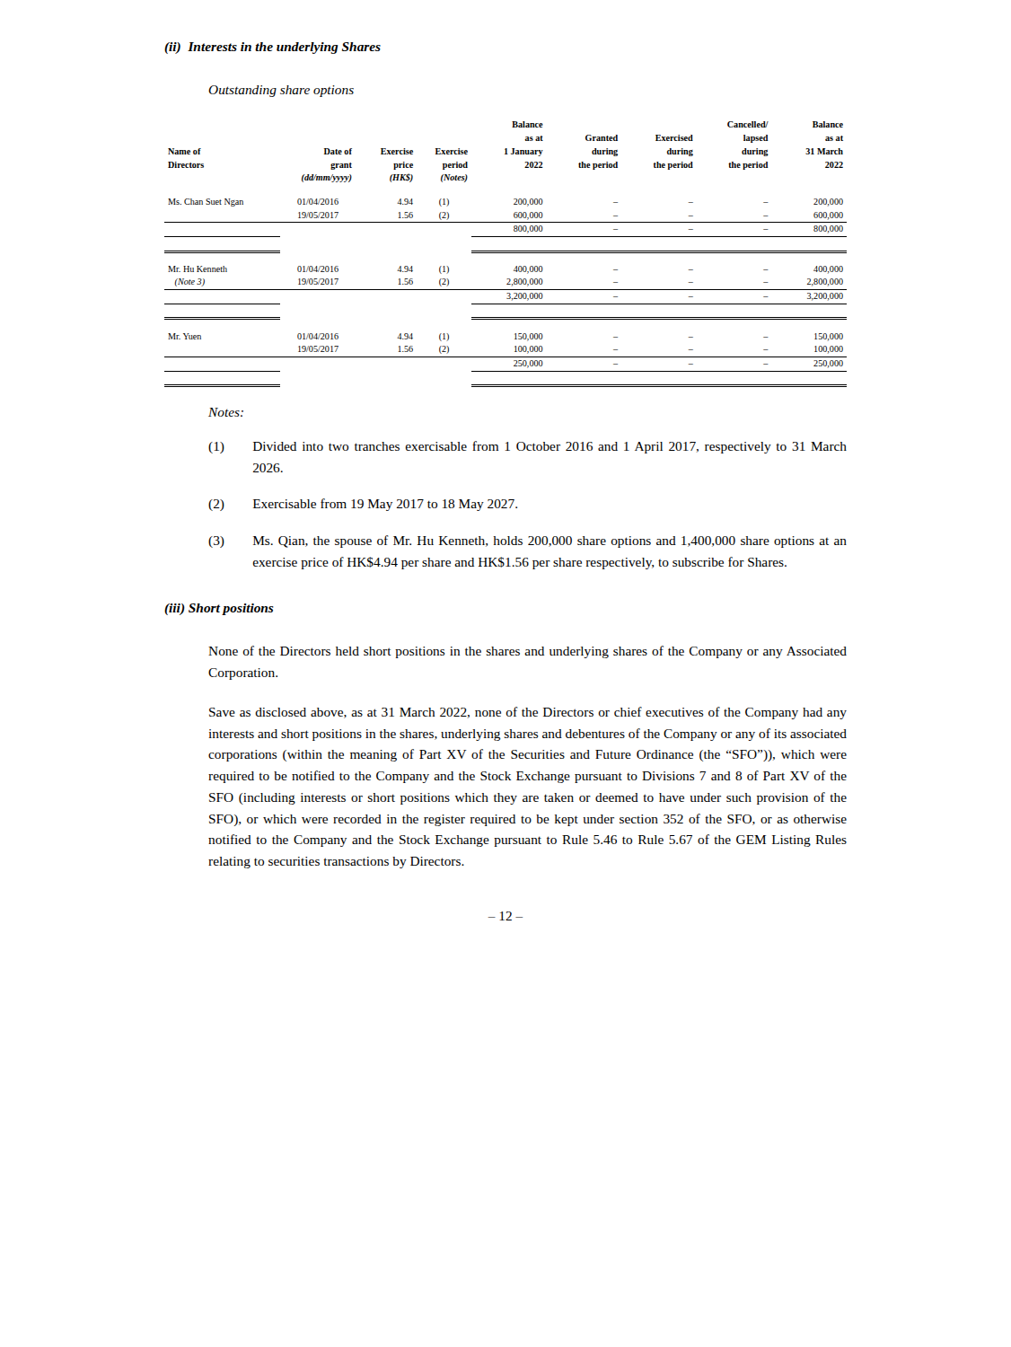(ii) Interests in the underlying Shares
Outstanding share options
| | | | | Balance | | | Cancelled/ | Balance |
| --- | --- | --- | --- | --- | --- | --- | --- | --- |
| | | | | as at | Granted | Exercised | lapsed | as at |
| Name of | Date of | Exercise | Exercise | 1 January | during | during | during | 31 March |
| Directors | grant | price | period | 2022 | the period | the period | the period | 2022 |
| | (dd/mm/yyyy) | (HK$) | (Notes) | | | | | |
| Ms. Chan Suet Ngan | 01/04/2016 | 4.94 | (1) | 200,000 | – | – | – | 200,000 |
| | 19/05/2017 | 1.56 | (2) | 600,000 | – | – | – | 600,000 |
| | | | | 800,000 | – | – | – | 800,000 |
| Mr. Hu Kenneth | 01/04/2016 | 4.94 | (1) | 400,000 | – | – | – | 400,000 |
| (Note 3) | 19/05/2017 | 1.56 | (2) | 2,800,000 | – | – | – | 2,800,000 |
| | | | | 3,200,000 | – | – | – | 3,200,000 |
| Mr. Yuen | 01/04/2016 | 4.94 | (1) | 150,000 | – | – | – | 150,000 |
| | 19/05/2017 | 1.56 | (2) | 100,000 | – | – | – | 100,000 |
| | | | | 250,000 | – | – | – | 250,000 |
Notes:
(1) Divided into two tranches exercisable from 1 October 2016 and 1 April 2017, respectively to 31 March 2026.
(2) Exercisable from 19 May 2017 to 18 May 2027.
(3) Ms. Qian, the spouse of Mr. Hu Kenneth, holds 200,000 share options and 1,400,000 share options at an exercise price of HK$4.94 per share and HK$1.56 per share respectively, to subscribe for Shares.
(iii) Short positions
None of the Directors held short positions in the shares and underlying shares of the Company or any Associated Corporation.
Save as disclosed above, as at 31 March 2022, none of the Directors or chief executives of the Company had any interests and short positions in the shares, underlying shares and debentures of the Company or any of its associated corporations (within the meaning of Part XV of the Securities and Future Ordinance (the “SFO”)), which were required to be notified to the Company and the Stock Exchange pursuant to Divisions 7 and 8 of Part XV of the SFO (including interests or short positions which they are taken or deemed to have under such provision of the SFO), or which were recorded in the register required to be kept under section 352 of the SFO, or as otherwise notified to the Company and the Stock Exchange pursuant to Rule 5.46 to Rule 5.67 of the GEM Listing Rules relating to securities transactions by Directors.
– 12 –